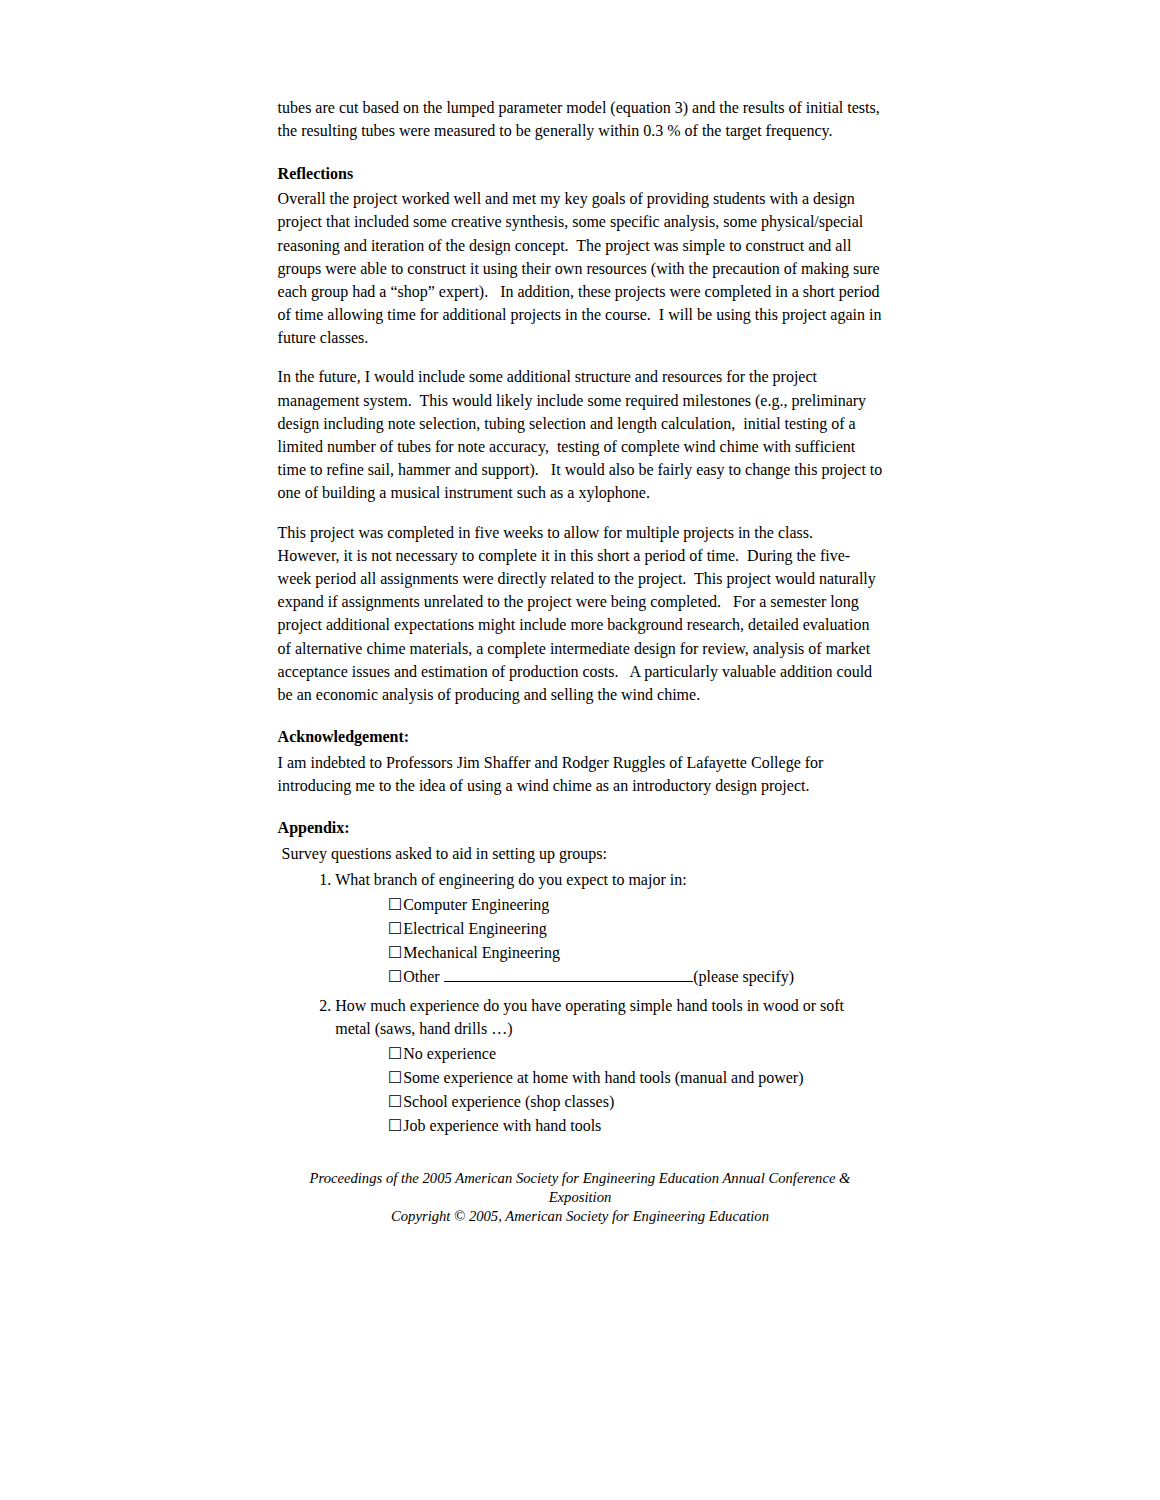tubes are cut based on the lumped parameter model (equation 3) and the results of initial tests, the resulting tubes were measured to be generally within 0.3 % of the target frequency.
Reflections
Overall the project worked well and met my key goals of providing students with a design project that included some creative synthesis, some specific analysis, some physical/special reasoning and iteration of the design concept. The project was simple to construct and all groups were able to construct it using their own resources (with the precaution of making sure each group had a “shop” expert). In addition, these projects were completed in a short period of time allowing time for additional projects in the course. I will be using this project again in future classes.
In the future, I would include some additional structure and resources for the project management system. This would likely include some required milestones (e.g., preliminary design including note selection, tubing selection and length calculation, initial testing of a limited number of tubes for note accuracy, testing of complete wind chime with sufficient time to refine sail, hammer and support). It would also be fairly easy to change this project to one of building a musical instrument such as a xylophone.
This project was completed in five weeks to allow for multiple projects in the class. However, it is not necessary to complete it in this short a period of time. During the five-week period all assignments were directly related to the project. This project would naturally expand if assignments unrelated to the project were being completed. For a semester long project additional expectations might include more background research, detailed evaluation of alternative chime materials, a complete intermediate design for review, analysis of market acceptance issues and estimation of production costs. A particularly valuable addition could be an economic analysis of producing and selling the wind chime.
Acknowledgement:
I am indebted to Professors Jim Shaffer and Rodger Ruggles of Lafayette College for introducing me to the idea of using a wind chime as an introductory design project.
Appendix:
Survey questions asked to aid in setting up groups:
What branch of engineering do you expect to major in:
☐Computer Engineering
☐Electrical Engineering
☐Mechanical Engineering
☐Other (please specify)
How much experience do you have operating simple hand tools in wood or soft metal (saws, hand drills …)
☐No experience
☐Some experience at home with hand tools (manual and power)
☐School experience (shop classes)
☐Job experience with hand tools
Proceedings of the 2005 American Society for Engineering Education Annual Conference & Exposition
Copyright © 2005, American Society for Engineering Education